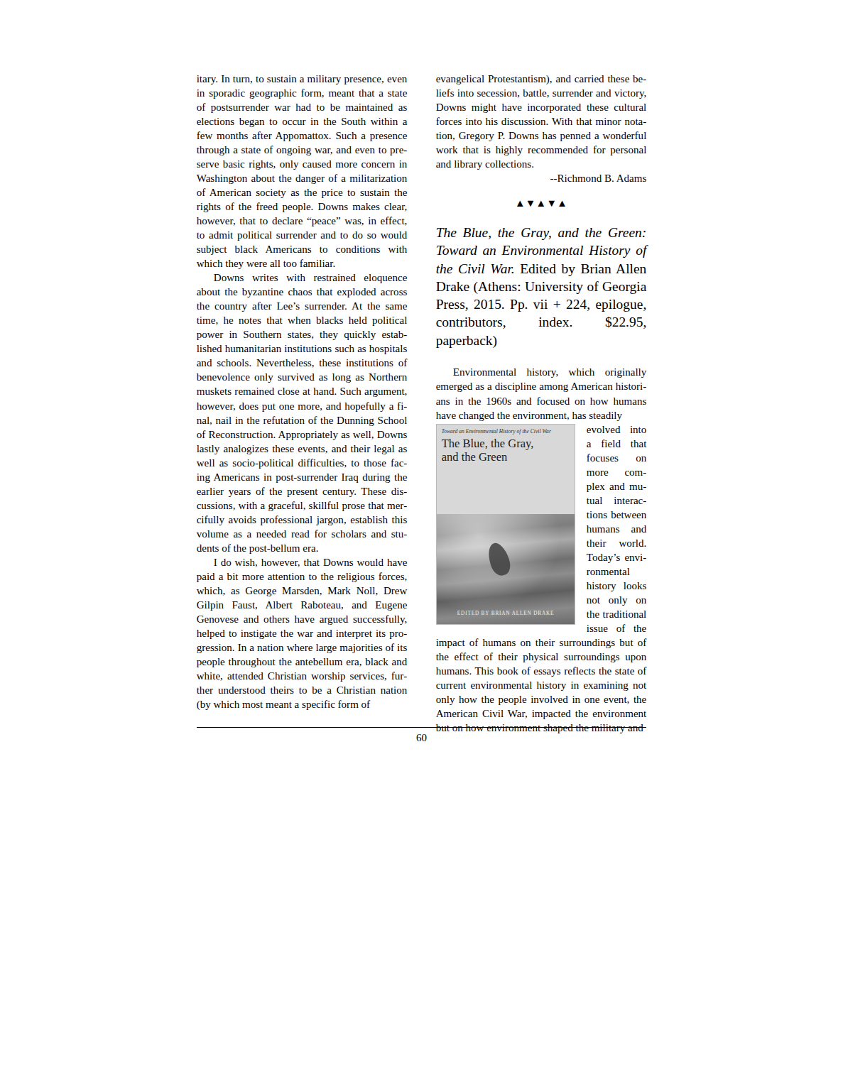itary. In turn, to sustain a military presence, even in sporadic geographic form, meant that a state of postsurrender war had to be maintained as elections began to occur in the South within a few months after Appomattox. Such a presence through a state of ongoing war, and even to preserve basic rights, only caused more concern in Washington about the danger of a militarization of American society as the price to sustain the rights of the freed people. Downs makes clear, however, that to declare “peace” was, in effect, to admit political surrender and to do so would subject black Americans to conditions with which they were all too familiar.
Downs writes with restrained eloquence about the byzantine chaos that exploded across the country after Lee’s surrender. At the same time, he notes that when blacks held political power in Southern states, they quickly established humanitarian institutions such as hospitals and schools. Nevertheless, these institutions of benevolence only survived as long as Northern muskets remained close at hand. Such argument, however, does put one more, and hopefully a final, nail in the refutation of the Dunning School of Reconstruction. Appropriately as well, Downs lastly analogizes these events, and their legal as well as socio-political difficulties, to those facing Americans in post-surrender Iraq during the earlier years of the present century. These discussions, with a graceful, skillful prose that mercifully avoids professional jargon, establish this volume as a needed read for scholars and students of the post-bellum era.
I do wish, however, that Downs would have paid a bit more attention to the religious forces, which, as George Marsden, Mark Noll, Drew Gilpin Faust, Albert Raboteau, and Eugene Genovese and others have argued successfully, helped to instigate the war and interpret its progression. In a nation where large majorities of its people throughout the antebellum era, black and white, attended Christian worship services, further understood theirs to be a Christian nation (by which most meant a specific form of
evangelical Protestantism), and carried these beliefs into secession, battle, surrender and victory, Downs might have incorporated these cultural forces into his discussion. With that minor notation, Gregory P. Downs has penned a wonderful work that is highly recommended for personal and library collections.
--Richmond B. Adams
▲▼▲▼▲
The Blue, the Gray, and the Green: Toward an Environmental History of the Civil War. Edited by Brian Allen Drake (Athens: University of Georgia Press, 2015. Pp. vii + 224, epilogue, contributors, index. $22.95, paperback)
Environmental history, which originally emerged as a discipline among American historians in the 1960s and focused on how humans have changed the environment, has steadily
Toward an Environmental History of the Civil War
The Blue, the Gray,
and the Green
Edited by Brian Allen Drake
evolved into a field that focuses on more complex and mutual interactions between humans and their world. Today’s environmental history looks not only on the traditional issue of the impact of humans on their surroundings but of the effect of their physical surroundings upon humans. This book of essays reflects the state of current environmental history in examining not only how the people involved in one event, the American Civil War, impacted the environment but on how environment shaped the military and
60